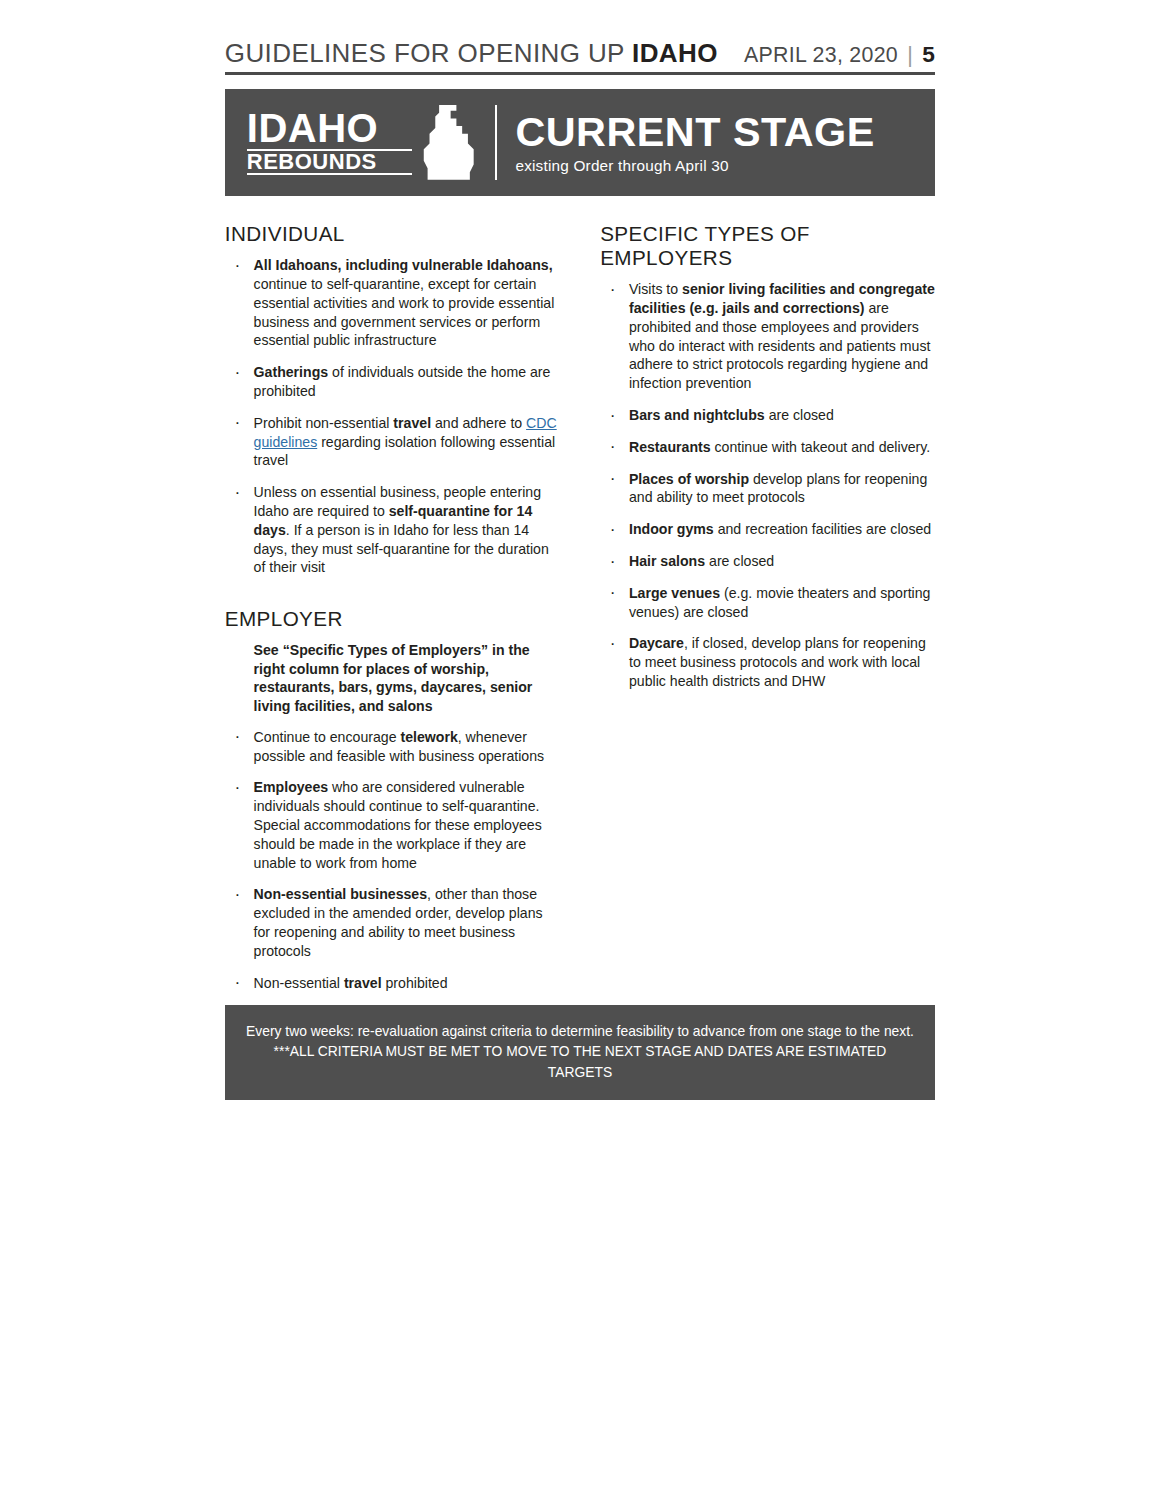Guidelines for Opening Up Idaho
April 23, 2020 | 5
IDAHO REBOUNDS
Current Stage existing Order through April 30
Individual
All Idahoans, including vulnerable Idahoans, continue to self-quarantine, except for certain essential activities and work to provide essential business and government services or perform essential public infrastructure
Gatherings of individuals outside the home are prohibited
Prohibit non-essential travel and adhere to CDC guidelines regarding isolation following essential travel
Unless on essential business, people entering Idaho are required to self-quarantine for 14 days. If a person is in Idaho for less than 14 days, they must self-quarantine for the duration of their visit
Employer
See “Specific Types of Employers” in the right column for places of worship, restaurants, bars, gyms, daycares, senior living facilities, and salons
Continue to encourage telework, whenever possible and feasible with business operations
Employees who are considered vulnerable individuals should continue to self-quarantine. Special accommodations for these employees should be made in the workplace if they are unable to work from home
Non-essential businesses, other than those excluded in the amended order, develop plans for reopening and ability to meet business protocols
Non-essential travel prohibited
Specific Types of Employers
Visits to senior living facilities and congregate facilities (e.g. jails and corrections) are prohibited and those employees and providers who do interact with residents and patients must adhere to strict protocols regarding hygiene and infection prevention
Bars and nightclubs are closed
Restaurants continue with takeout and delivery.
Places of worship develop plans for reopening and ability to meet protocols
Indoor gyms and recreation facilities are closed
Hair salons are closed
Large venues (e.g. movie theaters and sporting venues) are closed
Daycare, if closed, develop plans for reopening to meet business protocols and work with local public health districts and DHW
Every two weeks: re-evaluation against criteria to determine feasibility to advance from one stage to the next. ***ALL CRITERIA MUST BE MET TO MOVE TO THE NEXT STAGE AND DATES ARE ESTIMATED TARGETS